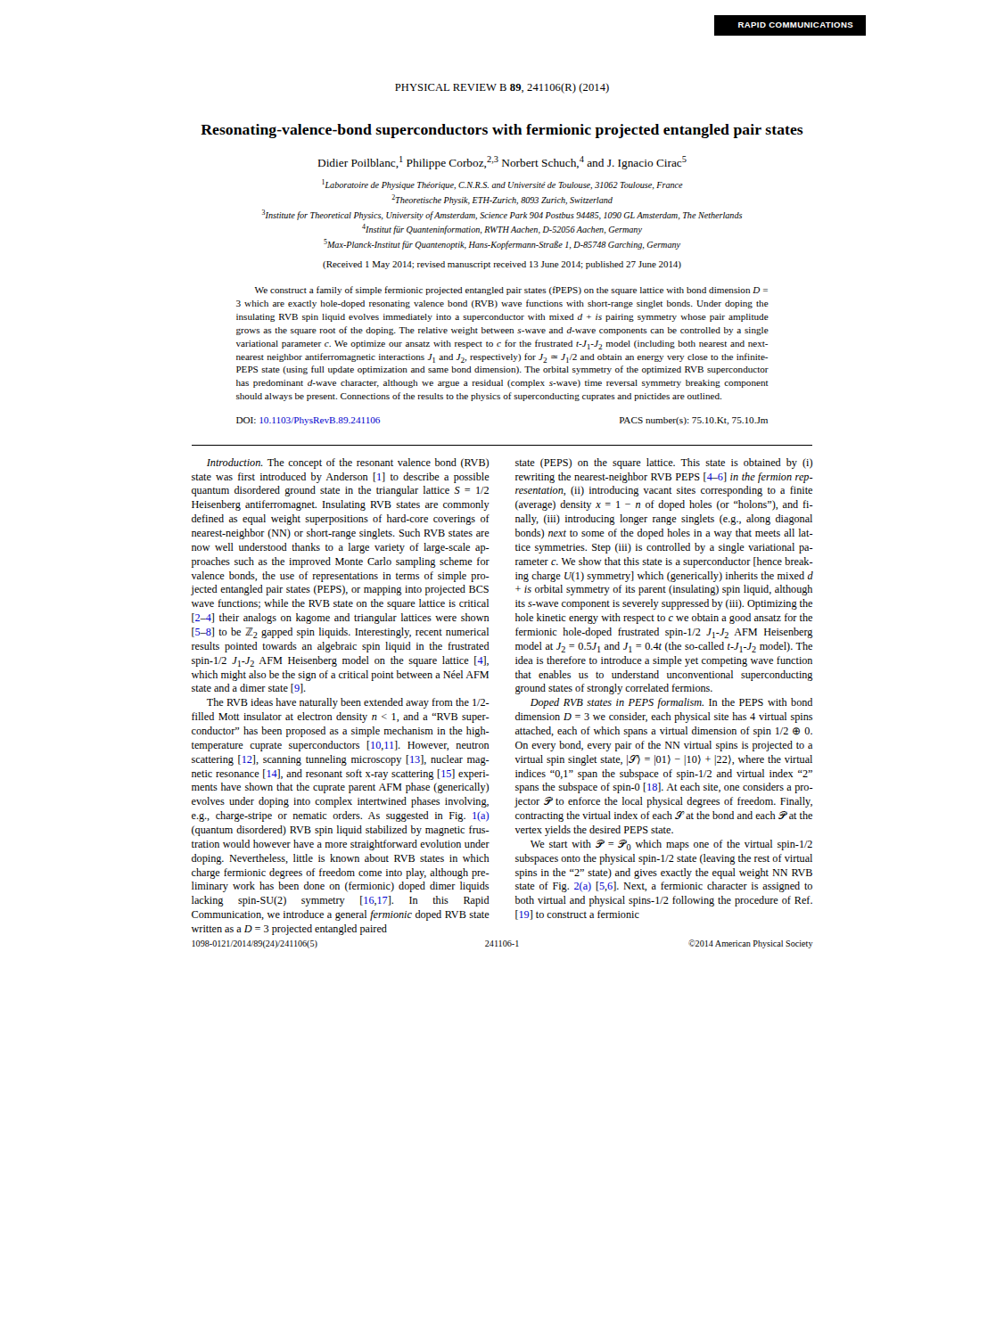Rapid Communications
PHYSICAL REVIEW B 89, 241106(R) (2014)
Resonating-valence-bond superconductors with fermionic projected entangled pair states
Didier Poilblanc,1 Philippe Corboz,2,3 Norbert Schuch,4 and J. Ignacio Cirac5
1 Laboratoire de Physique Théorique, C.N.R.S. and Université de Toulouse, 31062 Toulouse, France
2 Theoretische Physik, ETH-Zurich, 8093 Zurich, Switzerland
3 Institute for Theoretical Physics, University of Amsterdam, Science Park 904 Postbus 94485, 1090 GL Amsterdam, The Netherlands
4 Institut für Quanteninformation, RWTH Aachen, D-52056 Aachen, Germany
5 Max-Planck-Institut für Quantenoptik, Hans-Kopfermann-Straße 1, D-85748 Garching, Germany
(Received 1 May 2014; revised manuscript received 13 June 2014; published 27 June 2014)
We construct a family of simple fermionic projected entangled pair states (fPEPS) on the square lattice with bond dimension D = 3 which are exactly hole-doped resonating valence bond (RVB) wave functions with short-range singlet bonds. Under doping the insulating RVB spin liquid evolves immediately into a superconductor with mixed d + is pairing symmetry whose pair amplitude grows as the square root of the doping. The relative weight between s-wave and d-wave components can be controlled by a single variational parameter c. We optimize our ansatz with respect to c for the frustrated t-J1-J2 model (including both nearest and next-nearest neighbor antiferromagnetic interactions J1 and J2, respectively) for J2 ≃ J1/2 and obtain an energy very close to the infinite-PEPS state (using full update optimization and same bond dimension). The orbital symmetry of the optimized RVB superconductor has predominant d-wave character, although we argue a residual (complex s-wave) time reversal symmetry breaking component should always be present. Connections of the results to the physics of superconducting cuprates and pnictides are outlined.
DOI: 10.1103/PhysRevB.89.241106
PACS number(s): 75.10.Kt, 75.10.Jm
Introduction. The concept of the resonant valence bond (RVB) state was first introduced by Anderson [1] to describe a possible quantum disordered ground state in the triangular lattice S = 1/2 Heisenberg antiferromagnet. Insulating RVB states are commonly defined as equal weight superpositions of hard-core coverings of nearest-neighbor (NN) or short-range singlets. Such RVB states are now well understood thanks to a large variety of large-scale approaches such as the improved Monte Carlo sampling scheme for valence bonds, the use of representations in terms of simple projected entangled pair states (PEPS), or mapping into projected BCS wave functions; while the RVB state on the square lattice is critical [2–4] their analogs on kagome and triangular lattices were shown [5–8] to be ℤ2 gapped spin liquids. Interestingly, recent numerical results pointed towards an algebraic spin liquid in the frustrated spin-1/2 J1-J2 AFM Heisenberg model on the square lattice [4], which might also be the sign of a critical point between a Néel AFM state and a dimer state [9].
The RVB ideas have naturally been extended away from the 1/2-filled Mott insulator at electron density n < 1, and a “RVB superconductor” has been proposed as a simple mechanism in the high-temperature cuprate superconductors [10,11]. However, neutron scattering [12], scanning tunneling microscopy [13], nuclear magnetic resonance [14], and resonant soft x-ray scattering [15] experiments have shown that the cuprate parent AFM phase (generically) evolves under doping into complex intertwined phases involving, e.g., charge-stripe or nematic orders. As suggested in Fig. 1(a) (quantum disordered) RVB spin liquid stabilized by magnetic frustration would however have a more straightforward evolution under doping. Nevertheless, little is known about RVB states in which charge fermionic degrees of freedom come into play, although preliminary work has been done on (fermionic) doped dimer liquids lacking spin-SU(2) symmetry [16,17]. In this Rapid Communication, we introduce a general fermionic doped RVB state written as a D = 3 projected entangled paired
state (PEPS) on the square lattice. This state is obtained by (i) rewriting the nearest-neighbor RVB PEPS [4–6] in the fermion representation, (ii) introducing vacant sites corresponding to a finite (average) density x = 1 − n of doped holes (or “holons”), and finally, (iii) introducing longer range singlets (e.g., along diagonal bonds) next to some of the doped holes in a way that meets all lattice symmetries. Step (iii) is controlled by a single variational parameter c. We show that this state is a superconductor [hence breaking charge U(1) symmetry] which (generically) inherits the mixed d + is orbital symmetry of its parent (insulating) spin liquid, although its s-wave component is severely suppressed by (iii). Optimizing the hole kinetic energy with respect to c we obtain a good ansatz for the fermionic hole-doped frustrated spin-1/2 J1-J2 AFM Heisenberg model at J2 = 0.5J1 and J1 = 0.4t (the so-called t-J1-J2 model). The idea is therefore to introduce a simple yet competing wave function that enables us to understand unconventional superconducting ground states of strongly correlated fermions.
Doped RVB states in PEPS formalism. In the PEPS with bond dimension D = 3 we consider, each physical site has 4 virtual spins attached, each of which spans a virtual dimension of spin 1/2 ⊕ 0. On every bond, every pair of the NN virtual spins is projected to a virtual spin singlet state, |𝒮⟩ = |01⟩ − |10⟩ + |22⟩, where the virtual indices “0,1” span the subspace of spin-1/2 and virtual index “2” spans the subspace of spin-0 [18]. At each site, one considers a projector 𝒫 to enforce the local physical degrees of freedom. Finally, contracting the virtual index of each 𝒮 at the bond and each 𝒫 at the vertex yields the desired PEPS state.
We start with 𝒫 = 𝒫0 which maps one of the virtual spin-1/2 subspaces onto the physical spin-1/2 state (leaving the rest of virtual spins in the “2” state) and gives exactly the equal weight NN RVB state of Fig. 2(a) [5,6]. Next, a fermionic character is assigned to both virtual and physical spins-1/2 following the procedure of Ref. [19] to construct a fermionic
1098-0121/2014/89(24)/241106(5)
241106-1
©2014 American Physical Society